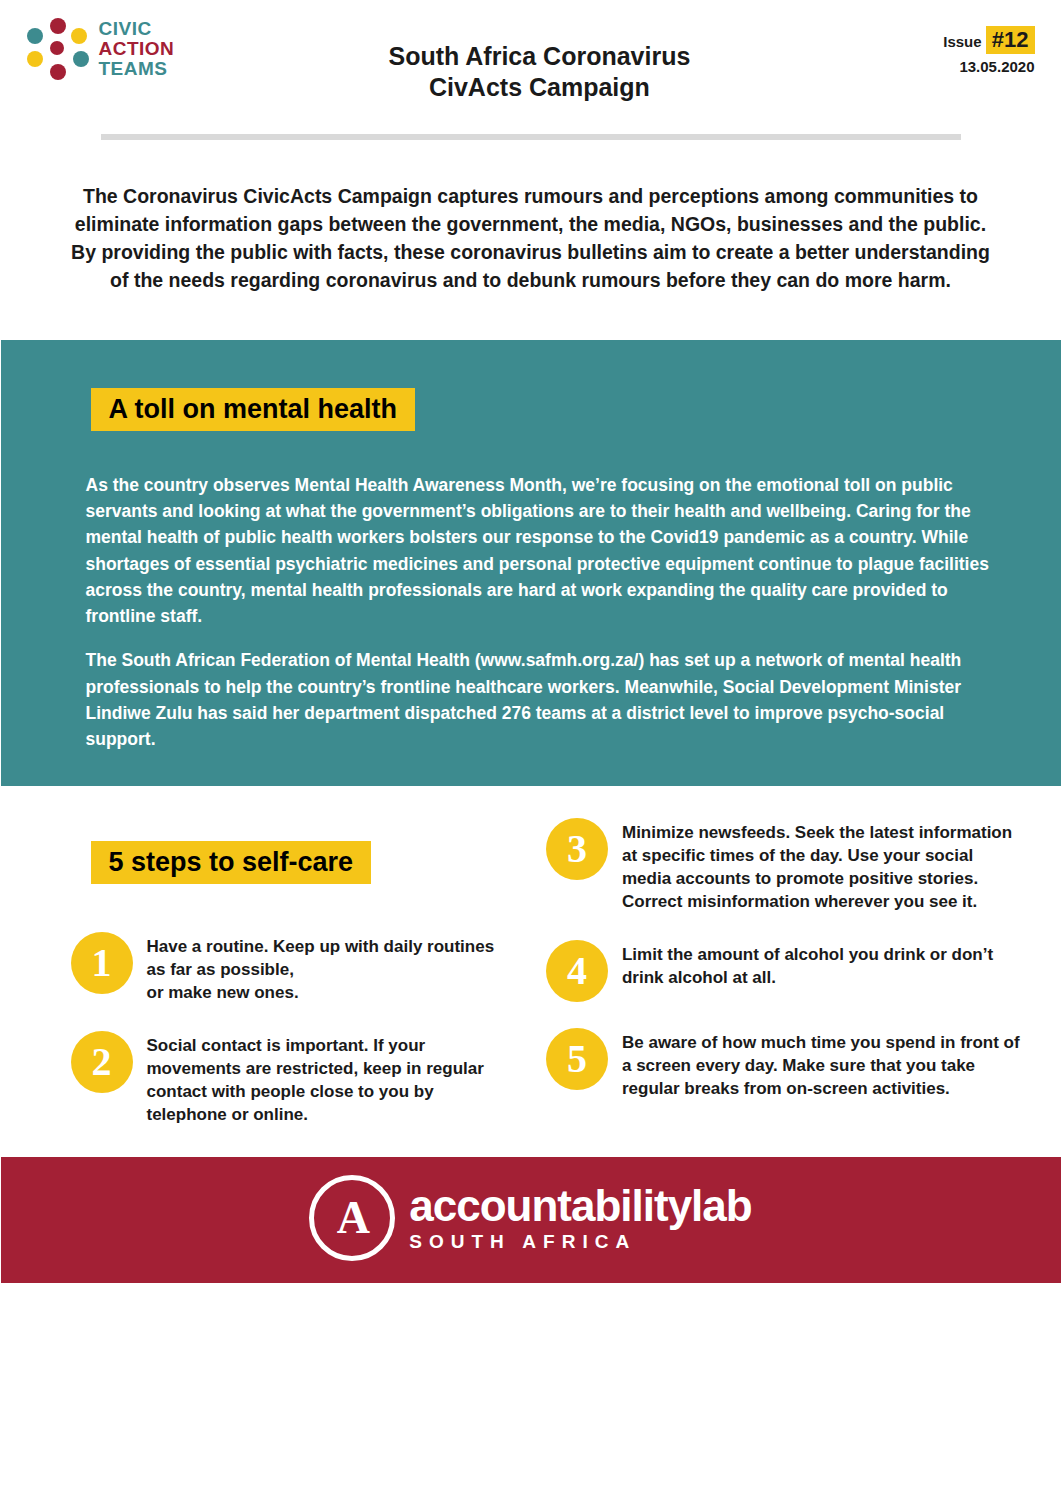CIVIC
ACTION
TEAMS
South Africa Coronavirus
CivActs Campaign
Issue #12 13.05.2020
The Coronavirus CivicActs Campaign captures rumours and perceptions among communities to eliminate information gaps between the government, the media, NGOs, businesses and the public. By providing the public with facts, these coronavirus bulletins aim to create a better understanding of the needs regarding coronavirus and to debunk rumours before they can do more harm.
A toll on mental health
As the country observes Mental Health Awareness Month, we’re focusing on the emotional toll on public servants and looking at what the government’s obligations are to their health and wellbeing. Caring for the mental health of public health workers bolsters our response to the Covid19 pandemic as a country. While shortages of essential psychiatric medicines and personal protective equipment continue to plague facilities across the country, mental health professionals are hard at work expanding the quality care provided to frontline staff.
The South African Federation of Mental Health (www.safmh.org.za/) has set up a network of mental health professionals to help the country’s frontline healthcare workers. Meanwhile, Social Development Minister Lindiwe Zulu has said her department dispatched 276 teams at a district level to improve psycho-social support.
5 steps to self-care
1
Have a routine. Keep up with daily routines as far as possible,
or make new ones.
2
Social contact is important. If your movements are restricted, keep in regular contact with people close to you by telephone or online.
3
Minimize newsfeeds. Seek the latest information at specific times of the day. Use your social media accounts to promote positive stories. Correct misinformation wherever you see it.
4
Limit the amount of alcohol you drink or don’t drink alcohol at all.
5
Be aware of how much time you spend in front of a screen every day. Make sure that you take regular breaks from on-screen activities.
A
accountabilitylab
SOUTH AFRICA